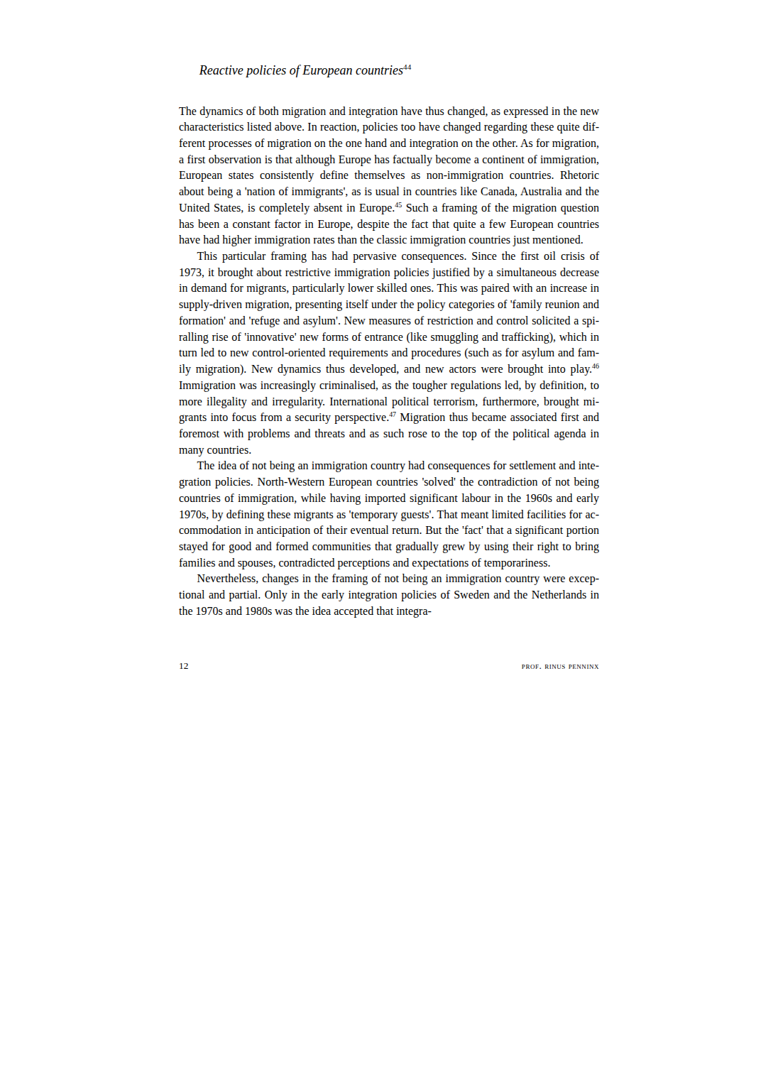Reactive policies of European countries44
The dynamics of both migration and integration have thus changed, as expressed in the new characteristics listed above. In reaction, policies too have changed regarding these quite different processes of migration on the one hand and integration on the other. As for migration, a first observation is that although Europe has factually become a continent of immigration, European states consistently define themselves as non-immigration countries. Rhetoric about being a 'nation of immigrants', as is usual in countries like Canada, Australia and the United States, is completely absent in Europe.45 Such a framing of the migration question has been a constant factor in Europe, despite the fact that quite a few European countries have had higher immigration rates than the classic immigration countries just mentioned.
This particular framing has had pervasive consequences. Since the first oil crisis of 1973, it brought about restrictive immigration policies justified by a simultaneous decrease in demand for migrants, particularly lower skilled ones. This was paired with an increase in supply-driven migration, presenting itself under the policy categories of 'family reunion and formation' and 'refuge and asylum'. New measures of restriction and control solicited a spiralling rise of 'innovative' new forms of entrance (like smuggling and trafficking), which in turn led to new control-oriented requirements and procedures (such as for asylum and family migration). New dynamics thus developed, and new actors were brought into play.46 Immigration was increasingly criminalised, as the tougher regulations led, by definition, to more illegality and irregularity. International political terrorism, furthermore, brought migrants into focus from a security perspective.47 Migration thus became associated first and foremost with problems and threats and as such rose to the top of the political agenda in many countries.
The idea of not being an immigration country had consequences for settlement and integration policies. North-Western European countries 'solved' the contradiction of not being countries of immigration, while having imported significant labour in the 1960s and early 1970s, by defining these migrants as 'temporary guests'. That meant limited facilities for accommodation in anticipation of their eventual return. But the 'fact' that a significant portion stayed for good and formed communities that gradually grew by using their right to bring families and spouses, contradicted perceptions and expectations of temporariness.
Nevertheless, changes in the framing of not being an immigration country were exceptional and partial. Only in the early integration policies of Sweden and the Netherlands in the 1970s and 1980s was the idea accepted that integra-
12 prof. rinus penninx